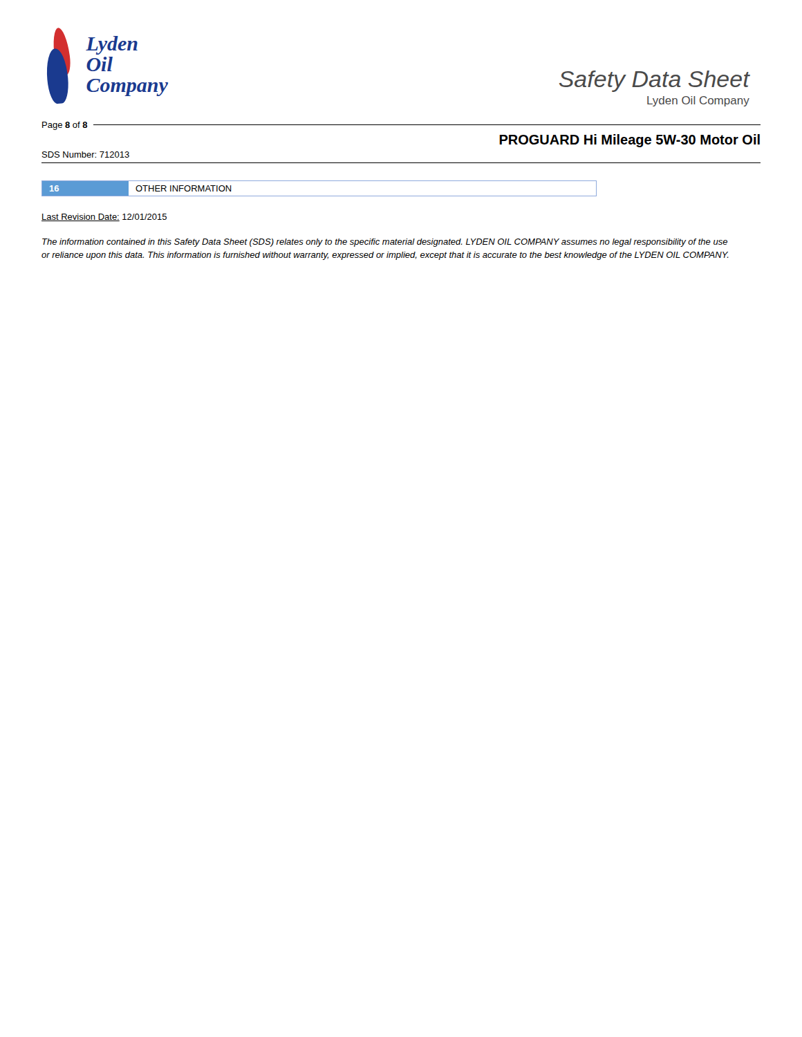Lyden
Oil
Company
Safety Data Sheet
Lyden Oil Company
Page 8 of 8
PROGUARD Hi Mileage 5W-30 Motor Oil
SDS Number: 712013
16
OTHER INFORMATION
Last Revision Date: 12/01/2015
The information contained in this Safety Data Sheet (SDS) relates only to the specific material designated. LYDEN OIL COMPANY assumes no legal responsibility of the use or reliance upon this data. This information is furnished without warranty, expressed or implied, except that it is accurate to the best knowledge of the LYDEN OIL COMPANY.